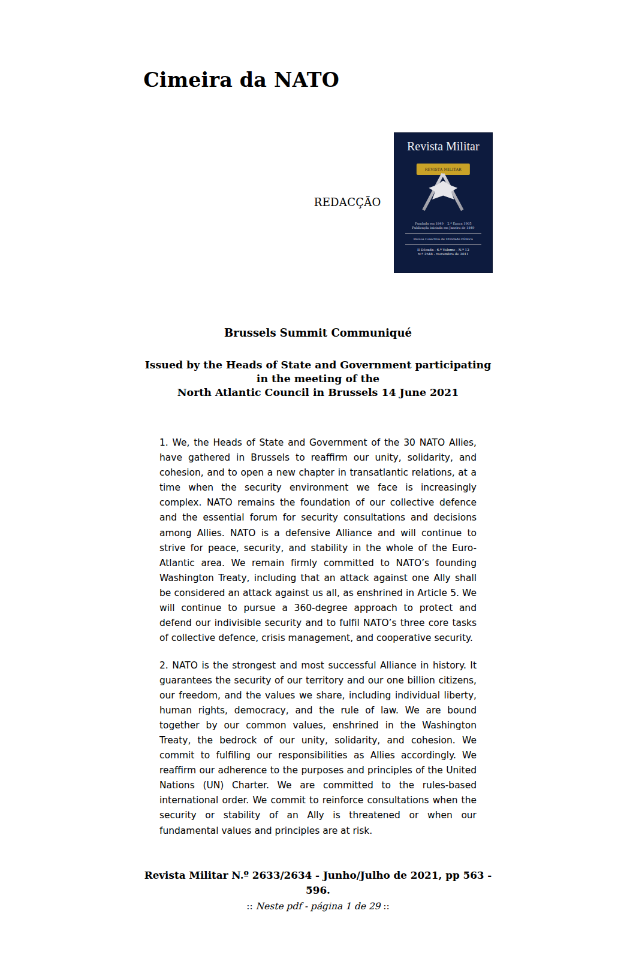Cimeira da NATO
REDACÇÃO
Revista Militar
REVISTA MILITAR
Fundada em 1849 2.ª Época 1905
Publicação iniciada em Janeiro de 1849
Pessoa Colectiva de Utilidade Pública
II Década - 6.ª Volume - N.º 12
N.º 2548 - Novembro de 2011
Brussels Summit Communiqué
Issued by the Heads of State and Government participating in the meeting of the
North Atlantic Council in Brussels 14 June 2021
1. We, the Heads of State and Government of the 30 NATO Allies, have gathered in Brussels to reaffirm our unity, solidarity, and cohesion, and to open a new chapter in transatlantic relations, at a time when the security environment we face is increasingly complex. NATO remains the foundation of our collective defence and the essential forum for security consultations and decisions among Allies. NATO is a defensive Alliance and will continue to strive for peace, security, and stability in the whole of the Euro-Atlantic area. We remain firmly committed to NATO’s founding Washington Treaty, including that an attack against one Ally shall be considered an attack against us all, as enshrined in Article 5. We will continue to pursue a 360-degree approach to protect and defend our indivisible security and to fulfil NATO’s three core tasks of collective defence, crisis management, and cooperative security.
2. NATO is the strongest and most successful Alliance in history. It guarantees the security of our territory and our one billion citizens, our freedom, and the values we share, including individual liberty, human rights, democracy, and the rule of law. We are bound together by our common values, enshrined in the Washington Treaty, the bedrock of our unity, solidarity, and cohesion. We commit to fulfiling our responsibilities as Allies accordingly. We reaffirm our adherence to the purposes and principles of the United Nations (UN) Charter. We are committed to the rules-based international order. We commit to reinforce consultations when the security or stability of an Ally is threatened or when our fundamental values and principles are at risk.
Revista Militar N.º 2633/2634 - Junho/Julho de 2021, pp 563 - 596.
:: Neste pdf - página 1 de 29 ::